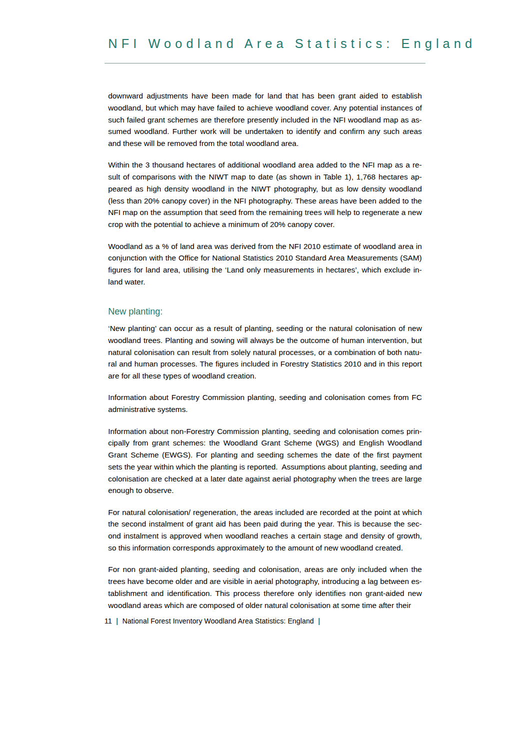NFI Woodland Area Statistics: England
downward adjustments have been made for land that has been grant aided to establish woodland, but which may have failed to achieve woodland cover. Any potential instances of such failed grant schemes are therefore presently included in the NFI woodland map as assumed woodland. Further work will be undertaken to identify and confirm any such areas and these will be removed from the total woodland area.
Within the 3 thousand hectares of additional woodland area added to the NFI map as a result of comparisons with the NIWT map to date (as shown in Table 1), 1,768 hectares appeared as high density woodland in the NIWT photography, but as low density woodland (less than 20% canopy cover) in the NFI photography. These areas have been added to the NFI map on the assumption that seed from the remaining trees will help to regenerate a new crop with the potential to achieve a minimum of 20% canopy cover.
Woodland as a % of land area was derived from the NFI 2010 estimate of woodland area in conjunction with the Office for National Statistics 2010 Standard Area Measurements (SAM) figures for land area, utilising the ‘Land only measurements in hectares’, which exclude inland water.
New planting:
‘New planting’ can occur as a result of planting, seeding or the natural colonisation of new woodland trees. Planting and sowing will always be the outcome of human intervention, but natural colonisation can result from solely natural processes, or a combination of both natural and human processes. The figures included in Forestry Statistics 2010 and in this report are for all these types of woodland creation.
Information about Forestry Commission planting, seeding and colonisation comes from FC administrative systems.
Information about non-Forestry Commission planting, seeding and colonisation comes principally from grant schemes: the Woodland Grant Scheme (WGS) and English Woodland Grant Scheme (EWGS). For planting and seeding schemes the date of the first payment sets the year within which the planting is reported. Assumptions about planting, seeding and colonisation are checked at a later date against aerial photography when the trees are large enough to observe.
For natural colonisation/ regeneration, the areas included are recorded at the point at which the second instalment of grant aid has been paid during the year. This is because the second instalment is approved when woodland reaches a certain stage and density of growth, so this information corresponds approximately to the amount of new woodland created.
For non grant-aided planting, seeding and colonisation, areas are only included when the trees have become older and are visible in aerial photography, introducing a lag between establishment and identification. This process therefore only identifies non grant-aided new woodland areas which are composed of older natural colonisation at some time after their
11 | National Forest Inventory Woodland Area Statistics: England |